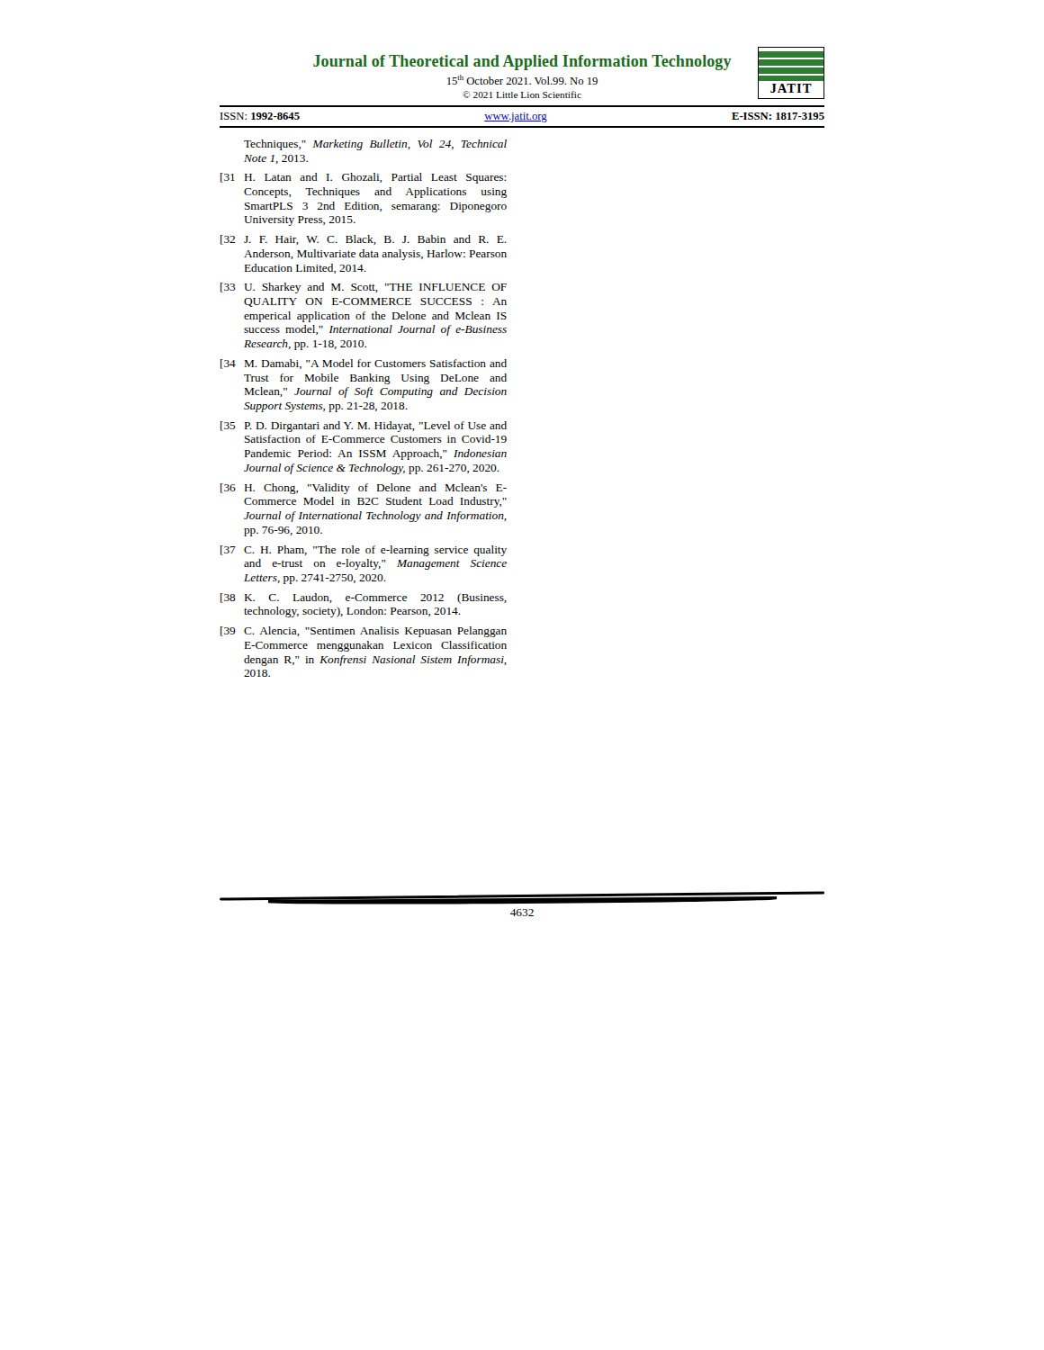JATIT
Journal of Theoretical and Applied Information Technology
15th October 2021. Vol.99. No 19
© 2021 Little Lion Scientific
ISSN: 1992-8645
www.jatit.org
E-ISSN: 1817-3195
Techniques," Marketing Bulletin, Vol 24, Technical Note 1, 2013.
[31 H. Latan and I. Ghozali, Partial Least Squares: Concepts, Techniques and Applications using SmartPLS 3 2nd Edition, semarang: Diponegoro University Press, 2015.
[32 J. F. Hair, W. C. Black, B. J. Babin and R. E. Anderson, Multivariate data analysis, Harlow: Pearson Education Limited, 2014.
[33 U. Sharkey and M. Scott, "THE INFLUENCE OF QUALITY ON E-COMMERCE SUCCESS : An emperical application of the Delone and Mclean IS success model," International Journal of e-Business Research, pp. 1-18, 2010.
[34 M. Damabi, "A Model for Customers Satisfaction and Trust for Mobile Banking Using DeLone and Mclean," Journal of Soft Computing and Decision Support Systems, pp. 21-28, 2018.
[35 P. D. Dirgantari and Y. M. Hidayat, "Level of Use and Satisfaction of E-Commerce Customers in Covid-19 Pandemic Period: An ISSM Approach," Indonesian Journal of Science & Technology, pp. 261-270, 2020.
[36 H. Chong, "Validity of Delone and Mclean's E-Commerce Model in B2C Student Load Industry," Journal of International Technology and Information, pp. 76-96, 2010.
[37 C. H. Pham, "The role of e-learning service quality and e-trust on e-loyalty," Management Science Letters, pp. 2741-2750, 2020.
[38 K. C. Laudon, e-Commerce 2012 (Business, technology, society), London: Pearson, 2014.
[39 C. Alencia, "Sentimen Analisis Kepuasan Pelanggan E-Commerce menggunakan Lexicon Classification dengan R," in Konfrensi Nasional Sistem Informasi, 2018.
4632